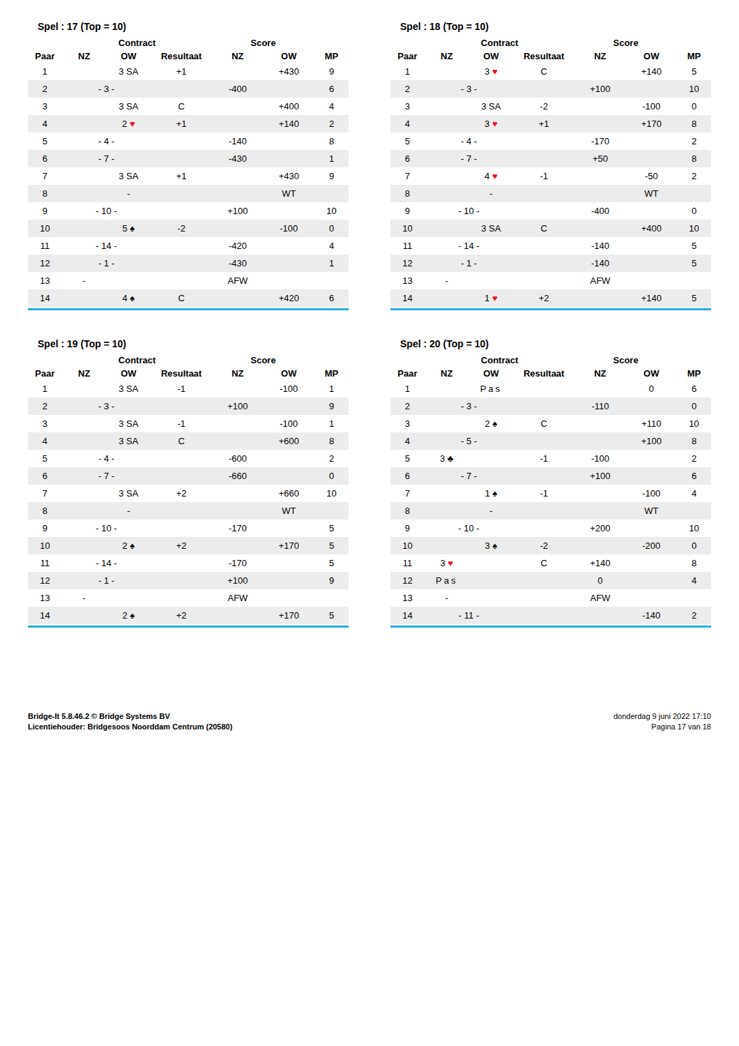Spel : 17 (Top = 10)
| | Contract | Score | |
| --- | --- | --- | --- |
| Paar | NZ | OW | Resultaat | NZ | OW | MP |
| 1 | | 3 SA | +1 | | +430 | 9 |
| 2 | - 3 - | | -400 | | 6 |
| 3 | | 3 SA | C | | +400 | 4 |
| 4 | | 2 ♥ | +1 | | +140 | 2 |
| 5 | - 4 - | | -140 | | 8 |
| 6 | - 7 - | | -430 | | 1 |
| 7 | | 3 SA | +1 | | +430 | 9 |
| 8 | | - | | | WT | |
| 9 | - 10 - | | +100 | | 10 |
| 10 | | 5 ♠ | -2 | | -100 | 0 |
| 11 | - 14 - | | -420 | | 4 |
| 12 | - 1 - | | -430 | | 1 |
| 13 | - | | | AFW | | |
| 14 | | 4 ♠ | C | | +420 | 6 |
Spel : 18 (Top = 10)
| | Contract | Score | |
| --- | --- | --- | --- |
| Paar | NZ | OW | Resultaat | NZ | OW | MP |
| 1 | | 3 ♥ | C | | +140 | 5 |
| 2 | - 3 - | | +100 | | 10 |
| 3 | | 3 SA | -2 | | -100 | 0 |
| 4 | | 3 ♥ | +1 | | +170 | 8 |
| 5 | - 4 - | | -170 | | 2 |
| 6 | - 7 - | | +50 | | 8 |
| 7 | | 4 ♥ | -1 | | -50 | 2 |
| 8 | | - | | | WT | |
| 9 | - 10 - | | -400 | | 0 |
| 10 | | 3 SA | C | | +400 | 10 |
| 11 | - 14 - | | -140 | | 5 |
| 12 | - 1 - | | -140 | | 5 |
| 13 | - | | | AFW | | |
| 14 | | 1 ♥ | +2 | | +140 | 5 |
Spel : 19 (Top = 10)
| | Contract | Score | |
| --- | --- | --- | --- |
| Paar | NZ | OW | Resultaat | NZ | OW | MP |
| 1 | | 3 SA | -1 | | -100 | 1 |
| 2 | - 3 - | | +100 | | 9 |
| 3 | | 3 SA | -1 | | -100 | 1 |
| 4 | | 3 SA | C | | +600 | 8 |
| 5 | - 4 - | | -600 | | 2 |
| 6 | - 7 - | | -660 | | 0 |
| 7 | | 3 SA | +2 | | +660 | 10 |
| 8 | | - | | | WT | |
| 9 | - 10 - | | -170 | | 5 |
| 10 | | 2 ♠ | +2 | | +170 | 5 |
| 11 | - 14 - | | -170 | | 5 |
| 12 | - 1 - | | +100 | | 9 |
| 13 | - | | | AFW | | |
| 14 | | 2 ♠ | +2 | | +170 | 5 |
Spel : 20 (Top = 10)
| | Contract | Score | |
| --- | --- | --- | --- |
| Paar | NZ | OW | Resultaat | NZ | OW | MP |
| 1 | | Pas | | | 0 | 6 |
| 2 | - 3 - | | -110 | | 0 |
| 3 | | 2 ♠ | C | | +110 | 10 |
| 4 | - 5 - | | | +100 | 8 |
| 5 | 3 ♣ | | -1 | -100 | | 2 |
| 6 | - 7 - | | +100 | | 6 |
| 7 | | 1 ♠ | -1 | | -100 | 4 |
| 8 | | - | | | WT | |
| 9 | - 10 - | | +200 | | 10 |
| 10 | | 3 ♠ | -2 | | -200 | 0 |
| 11 | 3 ♥ | | C | +140 | | 8 |
| 12 | Pas | | | 0 | | 4 |
| 13 | - | | | AFW | | |
| 14 | - 11 - | | | -140 | 2 |
Bridge-It 5.8.46.2 © Bridge Systems BV
Licentiehouder: Bridgesoos Noorddam Centrum (20580)
donderdag 9 juni 2022 17:10
Pagina 17 van 18